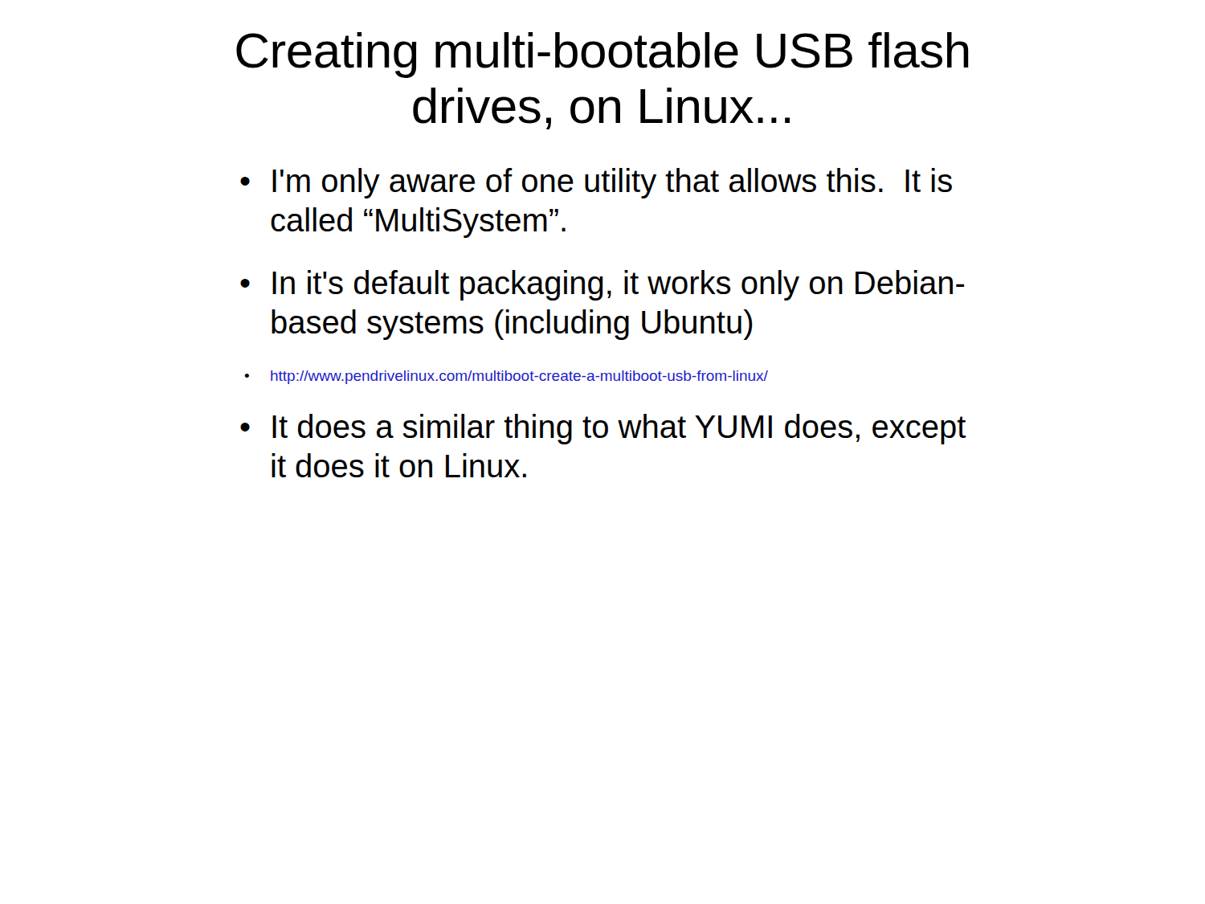Creating multi-bootable USB flash drives, on Linux...
I'm only aware of one utility that allows this. It is called “MultiSystem”.
In it's default packaging, it works only on Debian-based systems (including Ubuntu)
http://www.pendrivelinux.com/multiboot-create-a-multiboot-usb-from-linux/
It does a similar thing to what YUMI does, except it does it on Linux.